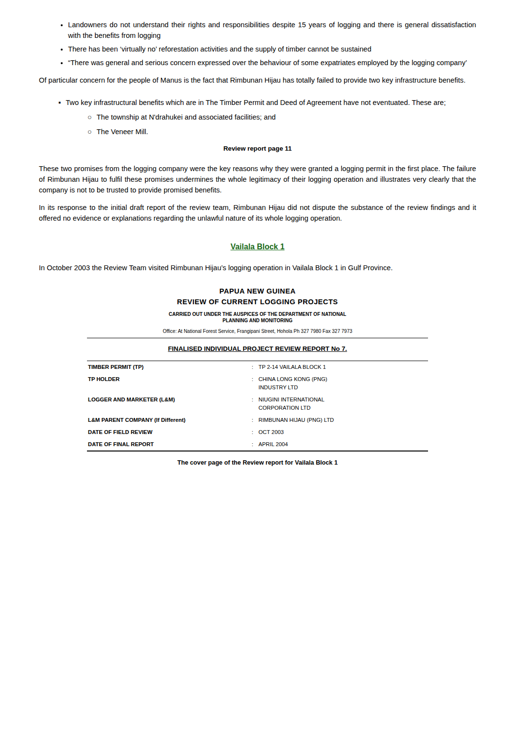Landowners do not understand their rights and responsibilities despite 15 years of logging and there is general dissatisfaction with the benefits from logging
There has been ‘virtually no’ reforestation activities and the supply of timber cannot be sustained
“There was general and serious concern expressed over the behaviour of some expatriates employed by the logging company’
Of particular concern for the people of Manus is the fact that Rimbunan Hijau has totally failed to provide two key infrastructure benefits.
Two key infrastructural benefits which are in The Timber Permit and Deed of Agreement have not eventuated. These are;
The township at N'drahukei and associated facilities; and
The Veneer Mill.
Review report page 11
These two promises from the logging company were the key reasons why they were granted a logging permit in the first place. The failure of Rimbunan Hijau to fulfil these promises undermines the whole legitimacy of their logging operation and illustrates very clearly that the company is not to be trusted to provide promised benefits.
In its response to the initial draft report of the review team, Rimbunan Hijau did not dispute the substance of the review findings and it offered no evidence or explanations regarding the unlawful nature of its whole logging operation.
Vailala Block 1
In October 2003 the Review Team visited Rimbunan Hijau’s logging operation in Vailala Block 1 in Gulf Province.
PAPUA NEW GUINEA
REVIEW OF CURRENT LOGGING PROJECTS
CARRIED OUT UNDER THE AUSPICES OF THE DEPARTMENT OF NATIONAL
PLANNING AND MONITORING
Office: At National Forest Service, Frangipani Street, Hohola Ph 327 7980 Fax 327 7973
FINALISED INDIVIDUAL PROJECT REVIEW REPORT No 7.
| TIMBER PERMIT (TP) | : | TP 2-14 VAILALA BLOCK 1 |
| TP HOLDER | : | CHINA LONG KONG (PNG) INDUSTRY LTD |
| LOGGER AND MARKETER (L&M) | : | NIUGINI INTERNATIONAL CORPORATION LTD |
| L&M PARENT COMPANY (If Different) | : | RIMBUNAN HIJAU (PNG) LTD |
| DATE OF FIELD REVIEW | : | OCT 2003 |
| DATE OF FINAL REPORT | : | APRIL 2004 |
The cover page of the Review report for Vailala Block 1